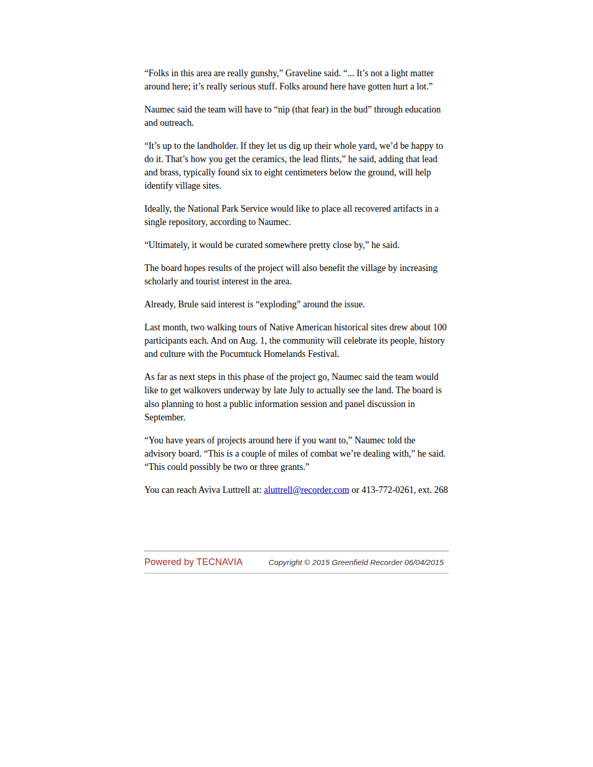“Folks in this area are really gunshy,” Graveline said. “... It’s not a light matter around here; it’s really serious stuff. Folks around here have gotten hurt a lot.”
Naumec said the team will have to “nip (that fear) in the bud” through education and outreach.
“It’s up to the landholder. If they let us dig up their whole yard, we’d be happy to do it. That’s how you get the ceramics, the lead flints,” he said, adding that lead and brass, typically found six to eight centimeters below the ground, will help identify village sites.
Ideally, the National Park Service would like to place all recovered artifacts in a single repository, according to Naumec.
“Ultimately, it would be curated somewhere pretty close by,” he said.
The board hopes results of the project will also benefit the village by increasing scholarly and tourist interest in the area.
Already, Brule said interest is “exploding” around the issue.
Last month, two walking tours of Native American historical sites drew about 100 participants each. And on Aug. 1, the community will celebrate its people, history and culture with the Pocumtuck Homelands Festival.
As far as next steps in this phase of the project go, Naumec said the team would like to get walkovers underway by late July to actually see the land. The board is also planning to host a public information session and panel discussion in September.
“You have years of projects around here if you want to,” Naumec told the advisory board. “This is a couple of miles of combat we’re dealing with,” he said. “This could possibly be two or three grants.”
You can reach Aviva Luttrell at: aluttrell@recorder.com or 413-772-0261, ext. 268
Powered by TECNAVIA
Copyright © 2015 Greenfield Recorder 06/04/2015